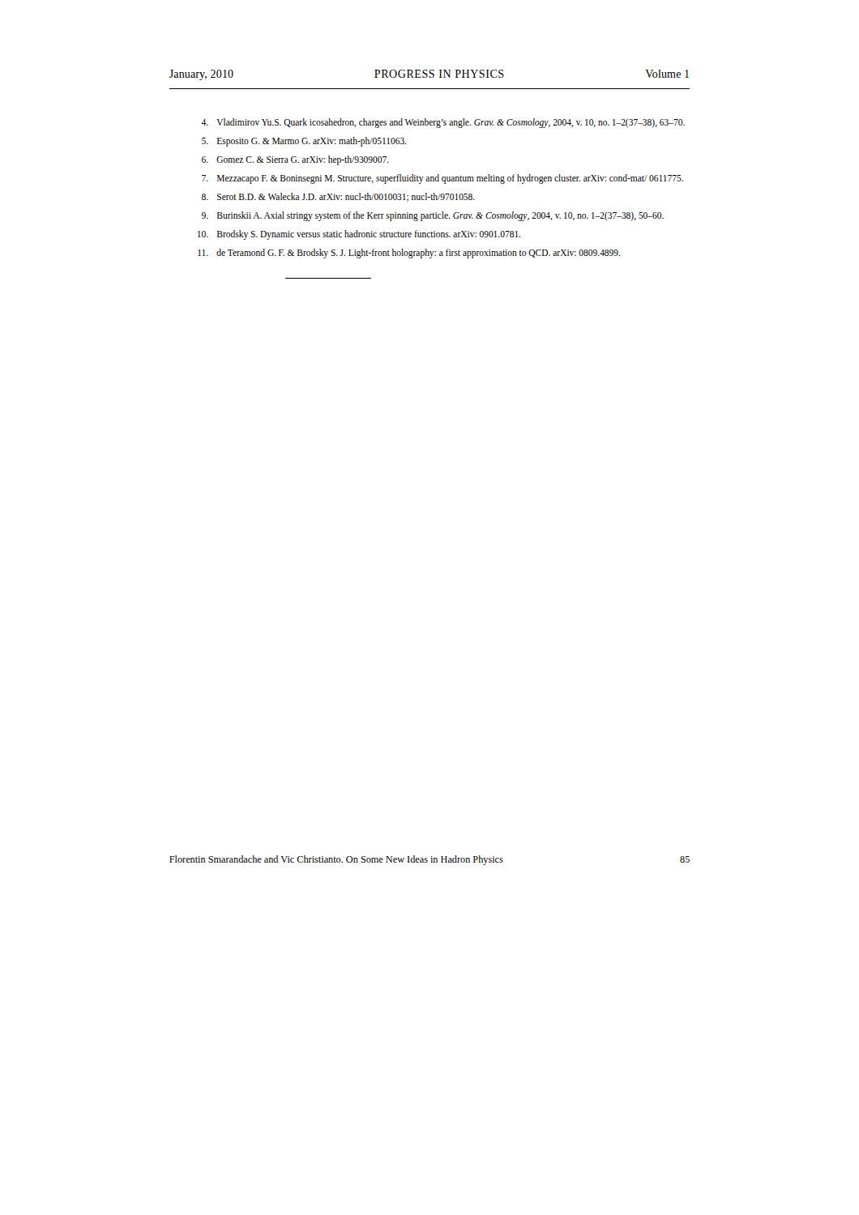January, 2010
PROGRESS IN PHYSICS
Volume 1
4. Vladimirov Yu.S. Quark icosahedron, charges and Weinberg’s angle. Grav. & Cosmology, 2004, v. 10, no. 1–2(37–38), 63–70.
5. Esposito G. & Marmo G. arXiv: math-ph/0511063.
6. Gomez C. & Sierra G. arXiv: hep-th/9309007.
7. Mezzacapo F. & Boninsegni M. Structure, superfluidity and quantum melting of hydrogen cluster. arXiv: cond-mat/ 0611775.
8. Serot B.D. & Walecka J.D. arXiv: nucl-th/0010031; nucl-th/9701058.
9. Burinskii A. Axial stringy system of the Kerr spinning particle. Grav. & Cosmology, 2004, v. 10, no. 1–2(37–38), 50–60.
10. Brodsky S. Dynamic versus static hadronic structure functions. arXiv: 0901.0781.
11. de Teramond G. F. & Brodsky S. J. Light-front holography: a first approximation to QCD. arXiv: 0809.4899.
Florentin Smarandache and Vic Christianto. On Some New Ideas in Hadron Physics
85